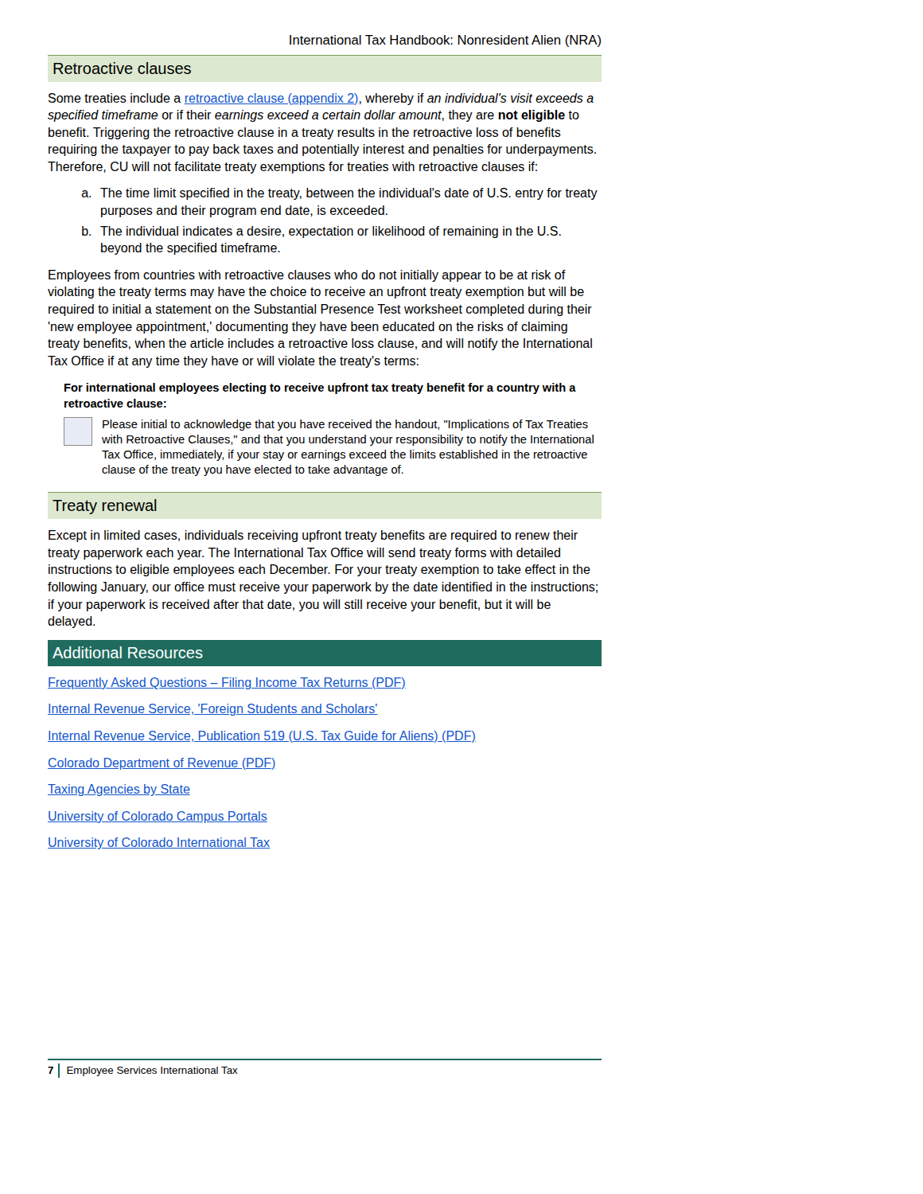International Tax Handbook: Nonresident Alien (NRA)
Retroactive clauses
Some treaties include a retroactive clause (appendix 2), whereby if an individual's visit exceeds a specified timeframe or if their earnings exceed a certain dollar amount, they are not eligible to benefit. Triggering the retroactive clause in a treaty results in the retroactive loss of benefits requiring the taxpayer to pay back taxes and potentially interest and penalties for underpayments. Therefore, CU will not facilitate treaty exemptions for treaties with retroactive clauses if:
The time limit specified in the treaty, between the individual's date of U.S. entry for treaty purposes and their program end date, is exceeded.
The individual indicates a desire, expectation or likelihood of remaining in the U.S. beyond the specified timeframe.
Employees from countries with retroactive clauses who do not initially appear to be at risk of violating the treaty terms may have the choice to receive an upfront treaty exemption but will be required to initial a statement on the Substantial Presence Test worksheet completed during their 'new employee appointment,' documenting they have been educated on the risks of claiming treaty benefits, when the article includes a retroactive loss clause, and will notify the International Tax Office if at any time they have or will violate the treaty's terms:
For international employees electing to receive upfront tax treaty benefit for a country with a retroactive clause:
Please initial to acknowledge that you have received the handout, "Implications of Tax Treaties with Retroactive Clauses," and that you understand your responsibility to notify the International Tax Office, immediately, if your stay or earnings exceed the limits established in the retroactive clause of the treaty you have elected to take advantage of.
Treaty renewal
Except in limited cases, individuals receiving upfront treaty benefits are required to renew their treaty paperwork each year. The International Tax Office will send treaty forms with detailed instructions to eligible employees each December. For your treaty exemption to take effect in the following January, our office must receive your paperwork by the date identified in the instructions; if your paperwork is received after that date, you will still receive your benefit, but it will be delayed.
Additional Resources
Frequently Asked Questions – Filing Income Tax Returns (PDF) Internal Revenue Service, 'Foreign Students and Scholars' Internal Revenue Service, Publication 519 (U.S. Tax Guide for Aliens) (PDF) Colorado Department of Revenue (PDF) Taxing Agencies by State University of Colorado Campus Portals University of Colorado International Tax
7 Employee Services International Tax